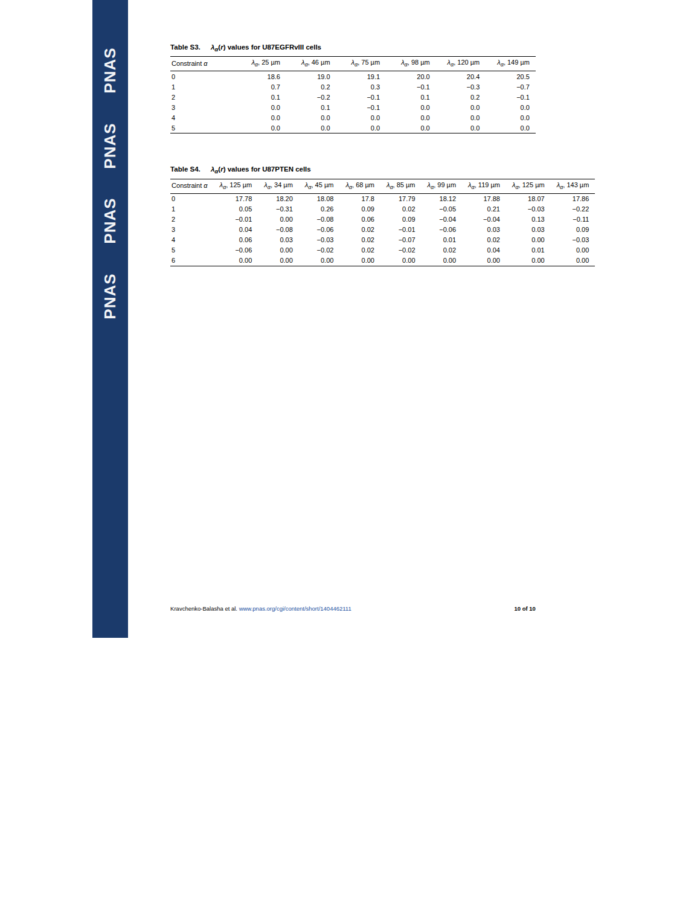PNAS
PNAS
PNAS
PNAS
Table S3. λα(r) values for U87EGFRvIII cells
| Constraint α | λ α , 25 µm | λ α , 46 µm | λ α , 75 µm | λ α , 98 µm | λ α , 120 µm | λ α , 149 µm |
| --- | --- | --- | --- | --- | --- | --- |
| 0 | 18.6 | 19.0 | 19.1 | 20.0 | 20.4 | 20.5 |
| 1 | 0.7 | 0.2 | 0.3 | −0.1 | −0.3 | −0.7 |
| 2 | 0.1 | −0.2 | −0.1 | 0.1 | 0.2 | −0.1 |
| 3 | 0.0 | 0.1 | −0.1 | 0.0 | 0.0 | 0.0 |
| 4 | 0.0 | 0.0 | 0.0 | 0.0 | 0.0 | 0.0 |
| 5 | 0.0 | 0.0 | 0.0 | 0.0 | 0.0 | 0.0 |
Table S4. λα(r) values for U87PTEN cells
| Constraint α | λ α , 125 µm | λ α , 34 µm | λ α , 45 µm | λ α , 68 µm | λ α , 85 µm | λ α , 99 µm | λ α , 119 µm | λ α , 125 µm | λ α , 143 µm |
| --- | --- | --- | --- | --- | --- | --- | --- | --- | --- |
| 0 | 17.78 | 18.20 | 18.08 | 17.8 | 17.79 | 18.12 | 17.88 | 18.07 | 17.86 |
| 1 | 0.05 | −0.31 | 0.26 | 0.09 | 0.02 | −0.05 | 0.21 | −0.03 | −0.22 |
| 2 | −0.01 | 0.00 | −0.08 | 0.06 | 0.09 | −0.04 | −0.04 | 0.13 | −0.11 |
| 3 | 0.04 | −0.08 | −0.06 | 0.02 | −0.01 | −0.06 | 0.03 | 0.03 | 0.09 |
| 4 | 0.06 | 0.03 | −0.03 | 0.02 | −0.07 | 0.01 | 0.02 | 0.00 | −0.03 |
| 5 | −0.06 | 0.00 | −0.02 | 0.02 | −0.02 | 0.02 | 0.04 | 0.01 | 0.00 |
| 6 | 0.00 | 0.00 | 0.00 | 0.00 | 0.00 | 0.00 | 0.00 | 0.00 | 0.00 |
Kravchenko-Balasha et al. www.pnas.org/cgi/content/short/1404462111
10 of 10